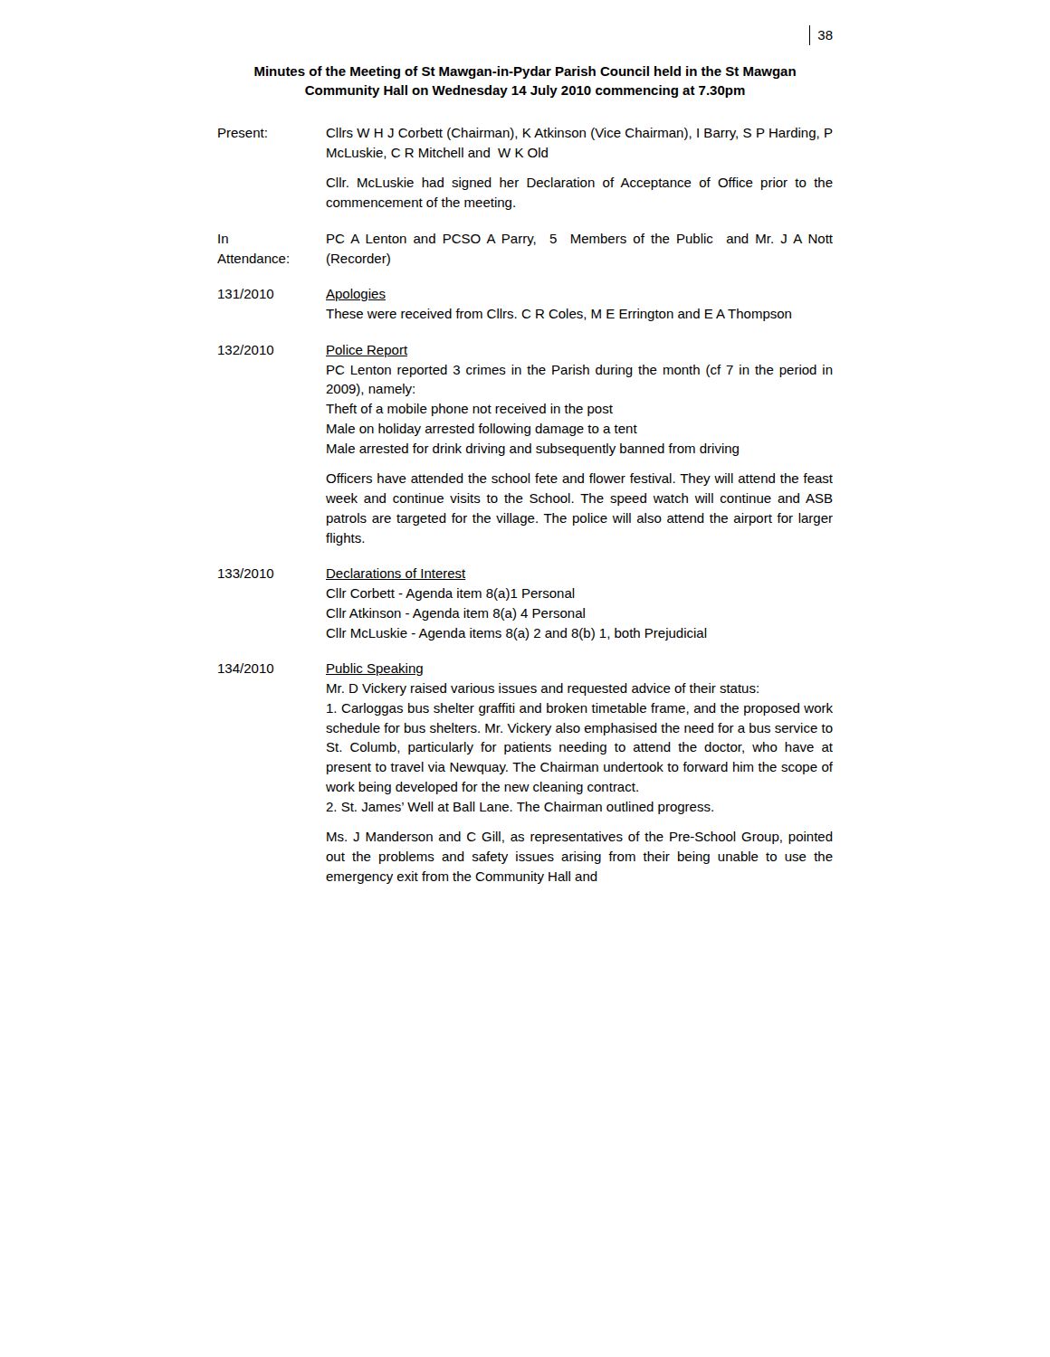38
Minutes of the Meeting of St Mawgan-in-Pydar Parish Council held in the St Mawgan Community Hall on Wednesday 14 July 2010 commencing at 7.30pm
| Present: | Cllrs W H J Corbett (Chairman), K Atkinson (Vice Chairman), I Barry, S P Harding, P McLuskie, C R Mitchell and W K Old Cllr. McLuskie had signed her Declaration of Acceptance of Office prior to the commencement of the meeting. |
| In Attendance: | PC A Lenton and PCSO A Parry, 5 Members of the Public and Mr. J A Nott (Recorder) |
| 131/2010 | Apologies These were received from Cllrs. C R Coles, M E Errington and E A Thompson |
| 132/2010 | Police Report PC Lenton reported 3 crimes in the Parish during the month (cf 7 in the period in 2009), namely: Theft of a mobile phone not received in the post Male on holiday arrested following damage to a tent Male arrested for drink driving and subsequently banned from driving Officers have attended the school fete and flower festival. They will attend the feast week and continue visits to the School. The speed watch will continue and ASB patrols are targeted for the village. The police will also attend the airport for larger flights. |
| 133/2010 | Declarations of Interest Cllr Corbett - Agenda item 8(a)1 Personal Cllr Atkinson - Agenda item 8(a) 4 Personal Cllr McLuskie - Agenda items 8(a) 2 and 8(b) 1, both Prejudicial |
| 134/2010 | Public Speaking Mr. D Vickery raised various issues and requested advice of their status: 1. Carloggas bus shelter graffiti and broken timetable frame, and the proposed work schedule for bus shelters. Mr. Vickery also emphasised the need for a bus service to St. Columb, particularly for patients needing to attend the doctor, who have at present to travel via Newquay. The Chairman undertook to forward him the scope of work being developed for the new cleaning contract. 2. St. James’ Well at Ball Lane. The Chairman outlined progress. Ms. J Manderson and C Gill, as representatives of the Pre-School Group, pointed out the problems and safety issues arising from their being unable to use the emergency exit from the Community Hall and |